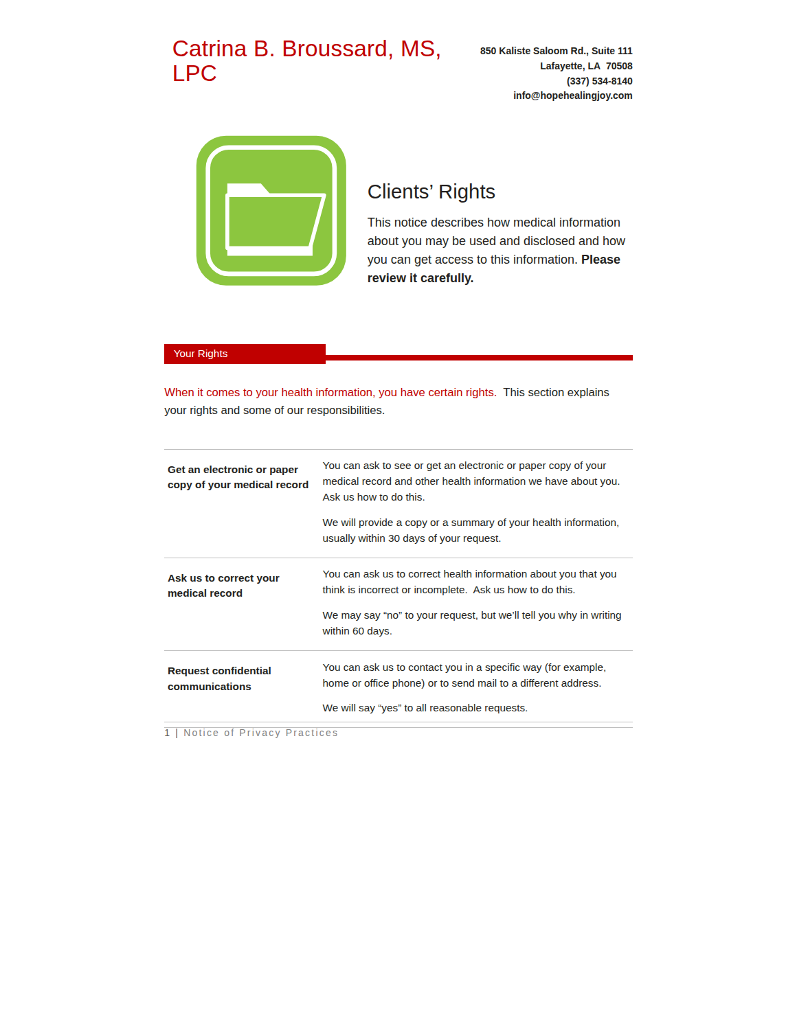Catrina B. Broussard, MS, LPC
850 Kaliste Saloom Rd., Suite 111
Lafayette, LA 70508
(337) 534-8140
info@hopehealingjoy.com
Clients’ Rights
This notice describes how medical information about you may be used and disclosed and how you can get access to this information. Please review it carefully.
Your Rights
When it comes to your health information, you have certain rights. This section explains your rights and some of our responsibilities.
| Get an electronic or paper copy of your medical record | You can ask to see or get an electronic or paper copy of your medical record and other health information we have about you. Ask us how to do this. We will provide a copy or a summary of your health information, usually within 30 days of your request. |
| Ask us to correct your medical record | You can ask us to correct health information about you that you think is incorrect or incomplete. Ask us how to do this. We may say “no” to your request, but we’ll tell you why in writing within 60 days. |
| Request confidential communications | You can ask us to contact you in a specific way (for example, home or office phone) or to send mail to a different address. We will say “yes” to all reasonable requests. |
1 | Notice of Privacy Practices